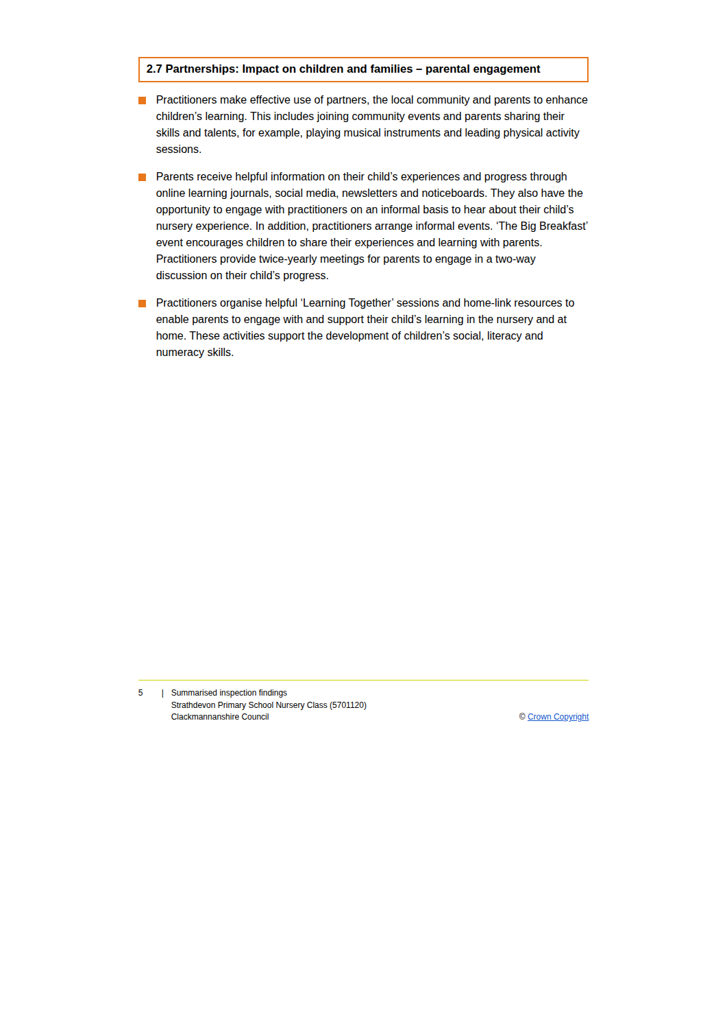2.7 Partnerships: Impact on children and families – parental engagement
Practitioners make effective use of partners, the local community and parents to enhance children’s learning. This includes joining community events and parents sharing their skills and talents, for example, playing musical instruments and leading physical activity sessions.
Parents receive helpful information on their child’s experiences and progress through online learning journals, social media, newsletters and noticeboards. They also have the opportunity to engage with practitioners on an informal basis to hear about their child’s nursery experience. In addition, practitioners arrange informal events. ‘The Big Breakfast’ event encourages children to share their experiences and learning with parents. Practitioners provide twice-yearly meetings for parents to engage in a two-way discussion on their child’s progress.
Practitioners organise helpful ‘Learning Together’ sessions and home-link resources to enable parents to engage with and support their child’s learning in the nursery and at home. These activities support the development of children’s social, literacy and numeracy skills.
5
|
Summarised inspection findings
Strathdevon Primary School Nursery Class (5701120)
Clackmannanshire Council
© Crown Copyright